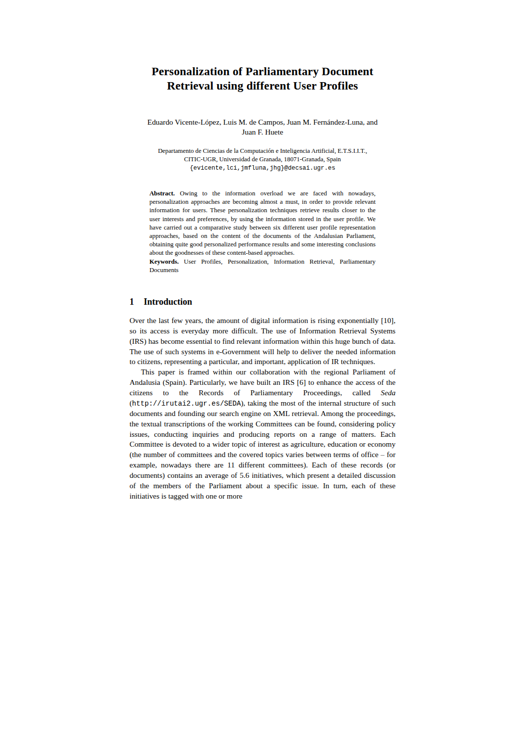Personalization of Parliamentary Document
Retrieval using different User Profiles
Eduardo Vicente-López, Luis M. de Campos, Juan M. Fernández-Luna, and
Juan F. Huete
Departamento de Ciencias de la Computación e Inteligencia Artificial, E.T.S.I.I.T.,
CITIC-UGR, Universidad de Granada, 18071-Granada, Spain
{evicente,lci,jmfluna,jhg}@decsai.ugr.es
Abstract. Owing to the information overload we are faced with nowadays, personalization approaches are becoming almost a must, in order to provide relevant information for users. These personalization techniques retrieve results closer to the user interests and preferences, by using the information stored in the user profile. We have carried out a comparative study between six different user profile representation approaches, based on the content of the documents of the Andalusian Parliament, obtaining quite good personalized performance results and some interesting conclusions about the goodnesses of these content-based approaches.
Keywords. User Profiles, Personalization, Information Retrieval, Parliamentary Documents
1 Introduction
Over the last few years, the amount of digital information is rising exponentially [10], so its access is everyday more difficult. The use of Information Retrieval Systems (IRS) has become essential to find relevant information within this huge bunch of data. The use of such systems in e-Government will help to deliver the needed information to citizens, representing a particular, and important, application of IR techniques.
This paper is framed within our collaboration with the regional Parliament of Andalusia (Spain). Particularly, we have built an IRS [6] to enhance the access of the citizens to the Records of Parliamentary Proceedings, called Seda (http://irutai2.ugr.es/SEDA), taking the most of the internal structure of such documents and founding our search engine on XML retrieval. Among the proceedings, the textual transcriptions of the working Committees can be found, considering policy issues, conducting inquiries and producing reports on a range of matters. Each Committee is devoted to a wider topic of interest as agriculture, education or economy (the number of committees and the covered topics varies between terms of office – for example, nowadays there are 11 different committees). Each of these records (or documents) contains an average of 5.6 initiatives, which present a detailed discussion of the members of the Parliament about a specific issue. In turn, each of these initiatives is tagged with one or more